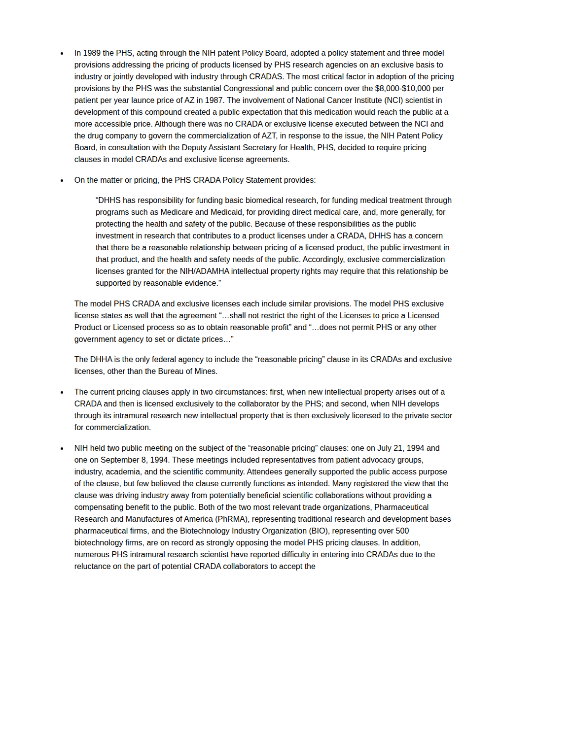In 1989 the PHS, acting through the NIH patent Policy Board, adopted a policy statement and three model provisions addressing the pricing of products licensed by PHS research agencies on an exclusive basis to industry or jointly developed with industry through CRADAS. The most critical factor in adoption of the pricing provisions by the PHS was the substantial Congressional and public concern over the $8,000-$10,000 per patient per year launce price of AZ in 1987. The involvement of National Cancer Institute (NCI) scientist in development of this compound created a public expectation that this medication would reach the public at a more accessible price. Although there was no CRADA or exclusive license executed between the NCI and the drug company to govern the commercialization of AZT, in response to the issue, the NIH Patent Policy Board, in consultation with the Deputy Assistant Secretary for Health, PHS, decided to require pricing clauses in model CRADAs and exclusive license agreements.
On the matter or pricing, the PHS CRADA Policy Statement provides:
“DHHS has responsibility for funding basic biomedical research, for funding medical treatment through programs such as Medicare and Medicaid, for providing direct medical care, and, more generally, for protecting the health and safety of the public. Because of these responsibilities as the public investment in research that contributes to a product licenses under a CRADA, DHHS has a concern that there be a reasonable relationship between pricing of a licensed product, the public investment in that product, and the health and safety needs of the public. Accordingly, exclusive commercialization licenses granted for the NIH/ADAMHA intellectual property rights may require that this relationship be supported by reasonable evidence.”
The model PHS CRADA and exclusive licenses each include similar provisions. The model PHS exclusive license states as well that the agreement “…shall not restrict the right of the Licenses to price a Licensed Product or Licensed process so as to obtain reasonable profit” and “…does not permit PHS or any other government agency to set or dictate prices…”
The DHHA is the only federal agency to include the “reasonable pricing” clause in its CRADAs and exclusive licenses, other than the Bureau of Mines.
The current pricing clauses apply in two circumstances: first, when new intellectual property arises out of a CRADA and then is licensed exclusively to the collaborator by the PHS; and second, when NIH develops through its intramural research new intellectual property that is then exclusively licensed to the private sector for commercialization.
NIH held two public meeting on the subject of the “reasonable pricing” clauses: one on July 21, 1994 and one on September 8, 1994. These meetings included representatives from patient advocacy groups, industry, academia, and the scientific community. Attendees generally supported the public access purpose of the clause, but few believed the clause currently functions as intended. Many registered the view that the clause was driving industry away from potentially beneficial scientific collaborations without providing a compensating benefit to the public. Both of the two most relevant trade organizations, Pharmaceutical Research and Manufactures of America (PhRMA), representing traditional research and development bases pharmaceutical firms, and the Biotechnology Industry Organization (BIO), representing over 500 biotechnology firms, are on record as strongly opposing the model PHS pricing clauses. In addition, numerous PHS intramural research scientist have reported difficulty in entering into CRADAs due to the reluctance on the part of potential CRADA collaborators to accept the